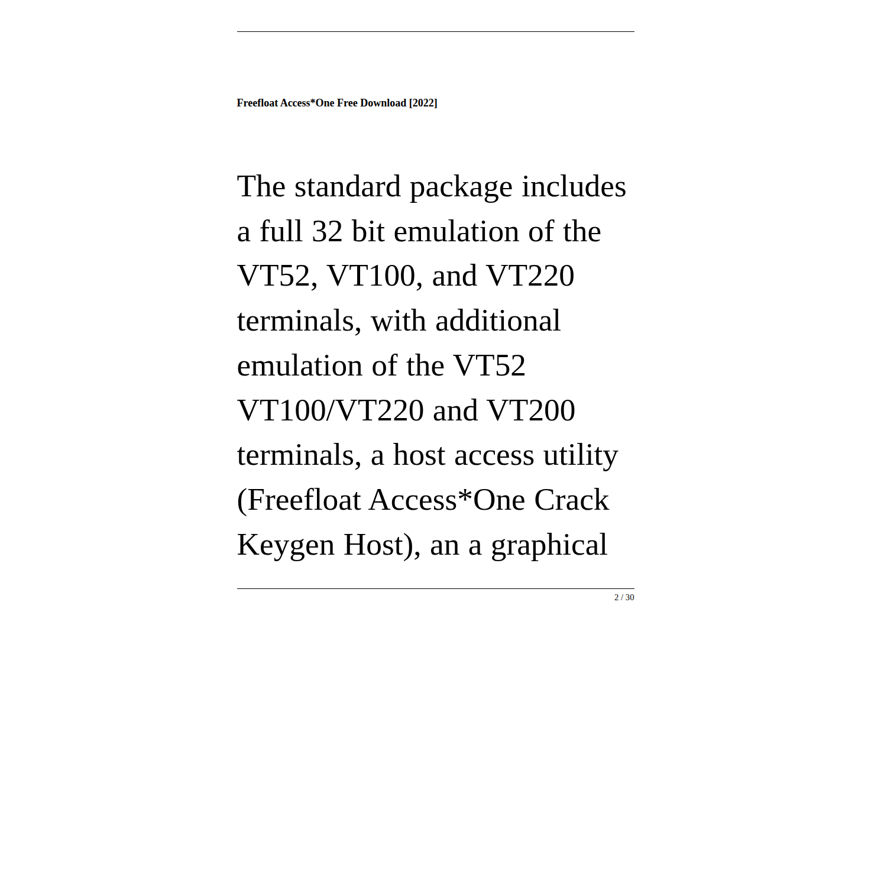Freefloat Access*One Free Download [2022]
The standard package includes a full 32 bit emulation of the VT52, VT100, and VT220 terminals, with additional emulation of the VT52 VT100/VT220 and VT200 terminals, a host access utility (Freefloat Access*One Crack Keygen Host), an a graphical
2 / 30